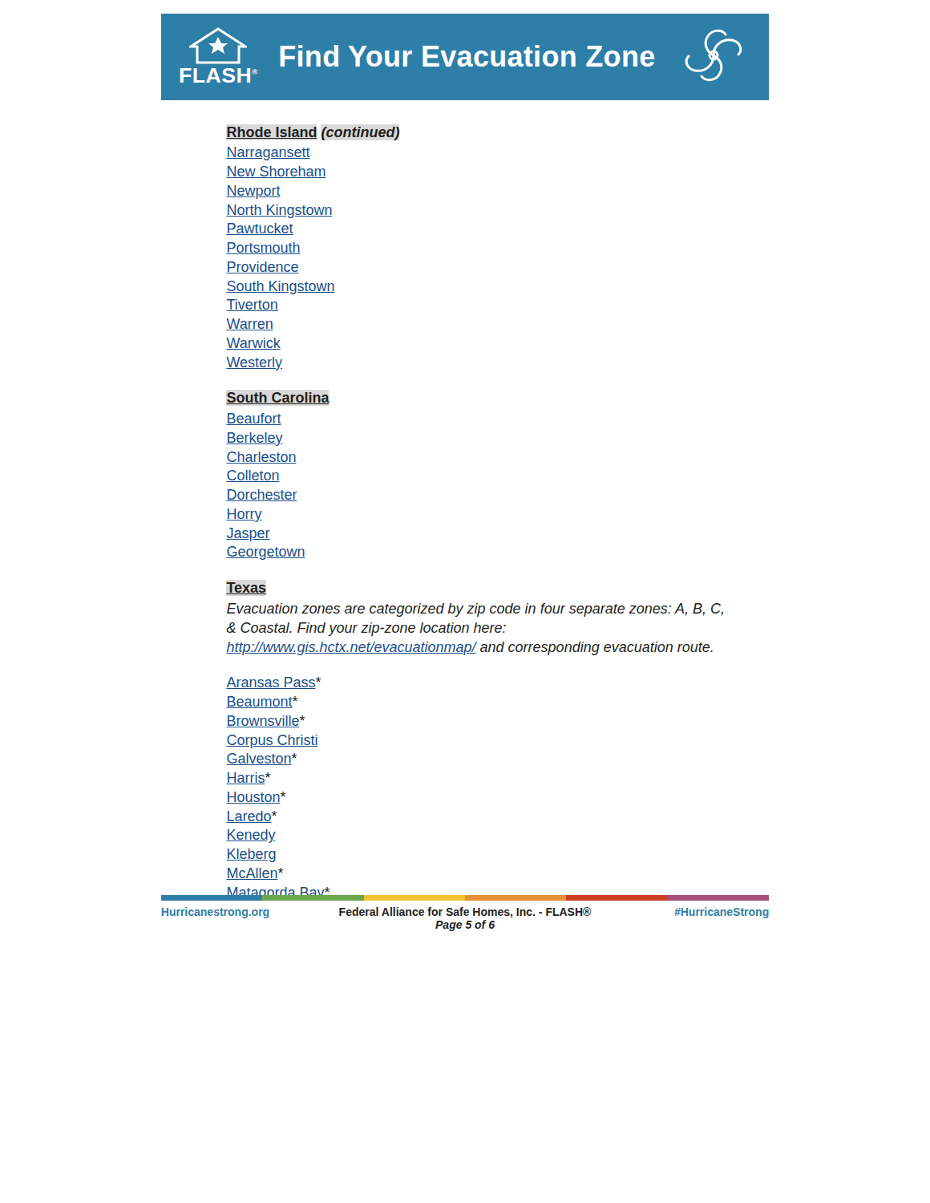FLASH®
Find Your Evacuation Zone
Rhode Island (continued)
Narragansett
New Shoreham
Newport
North Kingstown
Pawtucket
Portsmouth
Providence
South Kingstown
Tiverton
Warren
Warwick
Westerly
South Carolina
Beaufort
Berkeley
Charleston
Colleton
Dorchester
Horry
Jasper
Georgetown
Texas
Evacuation zones are categorized by zip code in four separate zones: A, B, C, & Coastal. Find your zip-zone location here: http://www.gis.hctx.net/evacuationmap/ and corresponding evacuation route.
Aransas Pass*
Beaumont*
Brownsville*
Corpus Christi
Galveston*
Harris*
Houston*
Laredo*
Kenedy
Kleberg
McAllen*
Matagorda Bay*
Hurricanestrong.org
Federal Alliance for Safe Homes, Inc. - FLASH®
Page 5 of 6
#HurricaneStrong